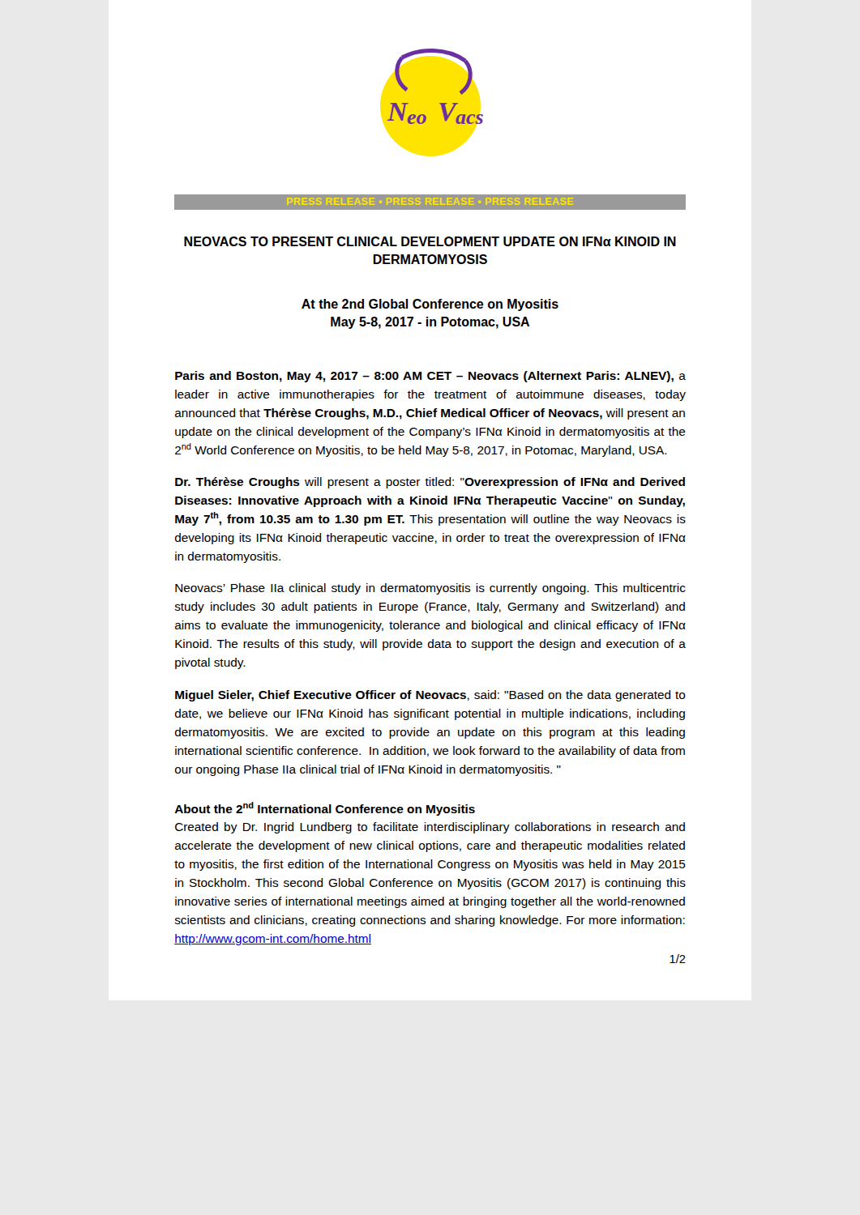N eo V acs
PRESS RELEASE • PRESS RELEASE • PRESS RELEASE
NEOVACS TO PRESENT CLINICAL DEVELOPMENT UPDATE ON IFNα KINOID IN DERMATOMYOSIS
At the 2nd Global Conference on Myositis
May 5-8, 2017 - in Potomac, USA
Paris and Boston, May 4, 2017 – 8:00 AM CET – Neovacs (Alternext Paris: ALNEV), a leader in active immunotherapies for the treatment of autoimmune diseases, today announced that Thérèse Croughs, M.D., Chief Medical Officer of Neovacs, will present an update on the clinical development of the Company’s IFNα Kinoid in dermatomyositis at the 2nd World Conference on Myositis, to be held May 5-8, 2017, in Potomac, Maryland, USA.
Dr. Thérèse Croughs will present a poster titled: "Overexpression of IFNα and Derived Diseases: Innovative Approach with a Kinoid IFNα Therapeutic Vaccine" on Sunday, May 7th, from 10.35 am to 1.30 pm ET. This presentation will outline the way Neovacs is developing its IFNα Kinoid therapeutic vaccine, in order to treat the overexpression of IFNα in dermatomyositis.
Neovacs’ Phase IIa clinical study in dermatomyositis is currently ongoing. This multicentric study includes 30 adult patients in Europe (France, Italy, Germany and Switzerland) and aims to evaluate the immunogenicity, tolerance and biological and clinical efficacy of IFNα Kinoid. The results of this study, will provide data to support the design and execution of a pivotal study.
Miguel Sieler, Chief Executive Officer of Neovacs, said: "Based on the data generated to date, we believe our IFNα Kinoid has significant potential in multiple indications, including dermatomyositis. We are excited to provide an update on this program at this leading international scientific conference. In addition, we look forward to the availability of data from our ongoing Phase IIa clinical trial of IFNα Kinoid in dermatomyositis. "
About the 2nd International Conference on Myositis
Created by Dr. Ingrid Lundberg to facilitate interdisciplinary collaborations in research and accelerate the development of new clinical options, care and therapeutic modalities related to myositis, the first edition of the International Congress on Myositis was held in May 2015 in Stockholm. This second Global Conference on Myositis (GCOM 2017) is continuing this innovative series of international meetings aimed at bringing together all the world-renowned scientists and clinicians, creating connections and sharing knowledge. For more information: http://www.gcom-int.com/home.html
1/2